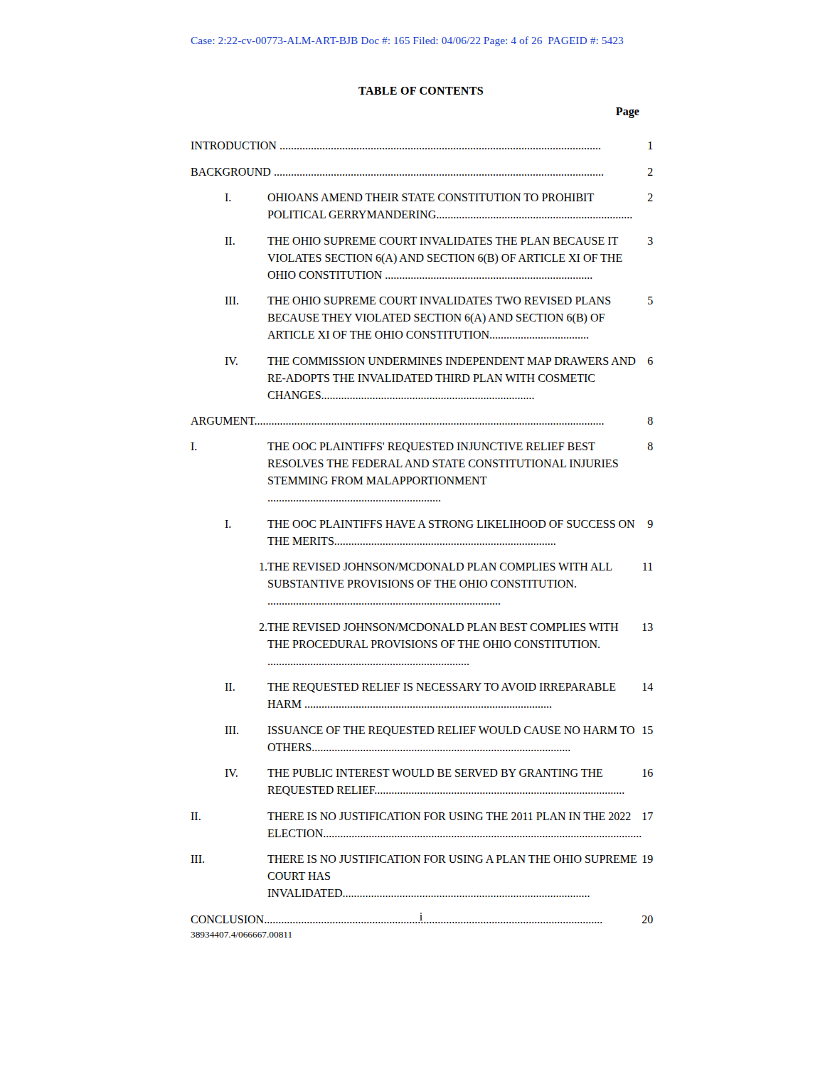Case: 2:22-cv-00773-ALM-ART-BJB Doc #: 165 Filed: 04/06/22 Page: 4 of 26 PAGEID #: 5423
TABLE OF CONTENTS
Page
| INTRODUCTION ................................................................................................................. | 1 |
| BACKGROUND .................................................................................................................... | 2 |
| I. | OHIOANS AMEND THEIR STATE CONSTITUTION TO PROHIBIT POLITICAL GERRYMANDERING ..................................................................... | 2 |
| II. | THE OHIO SUPREME COURT INVALIDATES THE PLAN BECAUSE IT VIOLATES SECTION 6(A) AND SECTION 6(B) OF ARTICLE XI OF THE OHIO CONSTITUTION ......................................................................... | 3 |
| III. | THE OHIO SUPREME COURT INVALIDATES TWO REVISED PLANS BECAUSE THEY VIOLATED SECTION 6(A) AND SECTION 6(B) OF ARTICLE XI OF THE OHIO CONSTITUTION ................................... | 5 |
| IV. | THE COMMISSION UNDERMINES INDEPENDENT MAP DRAWERS AND RE-ADOPTS THE INVALIDATED THIRD PLAN WITH COSMETIC CHANGES ........................................................................... | 6 |
| ARGUMENT ........................................................................................................................... | 8 |
| I. | THE OOC PLAINTIFFS' REQUESTED INJUNCTIVE RELIEF BEST RESOLVES THE FEDERAL AND STATE CONSTITUTIONAL INJURIES STEMMING FROM MALAPPORTIONMENT ............................................................. | 8 |
| I. | THE OOC PLAINTIFFS HAVE A STRONG LIKELIHOOD OF SUCCESS ON THE MERITS .............................................................................. | 9 |
| 1. | THE REVISED JOHNSON/MCDONALD PLAN COMPLIES WITH ALL SUBSTANTIVE PROVISIONS OF THE OHIO CONSTITUTION. .................................................................................. | 11 |
| 2. | THE REVISED JOHNSON/MCDONALD PLAN BEST COMPLIES WITH THE PROCEDURAL PROVISIONS OF THE OHIO CONSTITUTION. ....................................................................... | 13 |
| II. | THE REQUESTED RELIEF IS NECESSARY TO AVOID IRREPARABLE HARM ....................................................................................... | 14 |
| III. | ISSUANCE OF THE REQUESTED RELIEF WOULD CAUSE NO HARM TO OTHERS ........................................................................................... | 15 |
| IV. | THE PUBLIC INTEREST WOULD BE SERVED BY GRANTING THE REQUESTED RELIEF ........................................................................................ | 16 |
| II. | THERE IS NO JUSTIFICATION FOR USING THE 2011 PLAN IN THE 2022 ELECTION ................................................................................................................ | 17 |
| III. | THERE IS NO JUSTIFICATION FOR USING A PLAN THE OHIO SUPREME COURT HAS INVALIDATED ....................................................................................... | 19 |
| CONCLUSION ....................................................................................................................... | 20 |
i
38934407.4/066667.00811